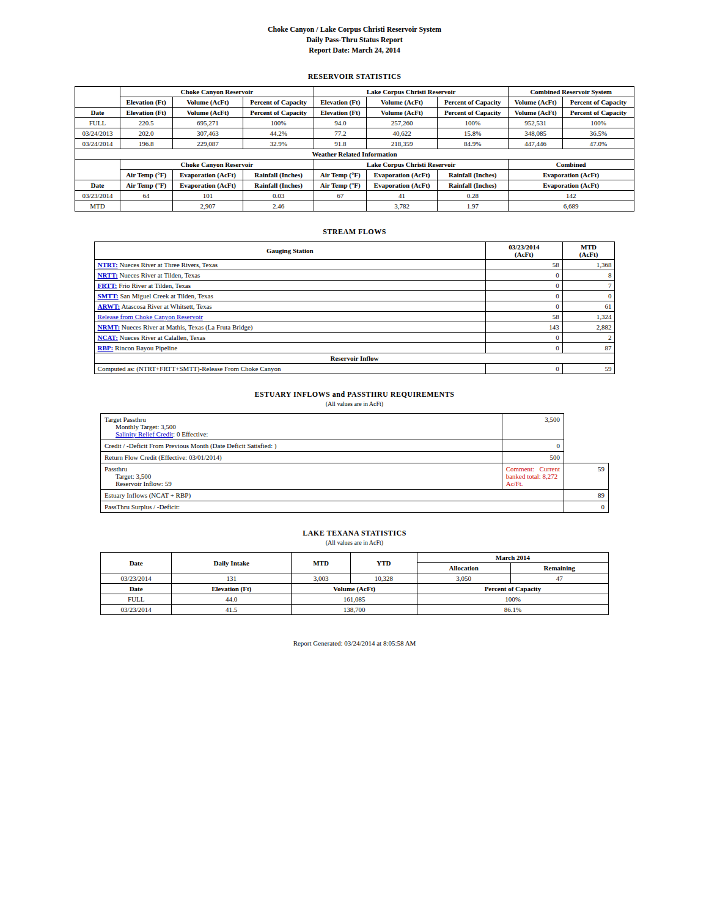Choke Canyon / Lake Corpus Christi Reservoir System
Daily Pass-Thru Status Report
Report Date: March 24, 2014
RESERVOIR STATISTICS
| | Choke Canyon Reservoir | Lake Corpus Christi Reservoir | Combined Reservoir System |
| --- | --- | --- | --- |
| Elevation (Ft) | Volume (AcFt) | Percent of Capacity | Elevation (Ft) | Volume (AcFt) | Percent of Capacity | Volume (AcFt) | Percent of Capacity |
| Date | Elevation (Ft) | Volume (AcFt) | Percent of Capacity | Elevation (Ft) | Volume (AcFt) | Percent of Capacity | Volume (AcFt) | Percent of Capacity |
| FULL | 220.5 | 695,271 | 100% | 94.0 | 257,260 | 100% | 952,531 | 100% |
| 03/24/2013 | 202.0 | 307,463 | 44.2% | 77.2 | 40,622 | 15.8% | 348,085 | 36.5% |
| 03/24/2014 | 196.8 | 229,087 | 32.9% | 91.8 | 218,359 | 84.9% | 447,446 | 47.0% |
| Weather Related Information |
| | Choke Canyon Reservoir | Lake Corpus Christi Reservoir | Combined |
| Air Temp (°F) | Evaporation (AcFt) | Rainfall (Inches) | Air Temp (°F) | Evaporation (AcFt) | Rainfall (Inches) | Evaporation (AcFt) |
| Date | Air Temp (°F) | Evaporation (AcFt) | Rainfall (Inches) | Air Temp (°F) | Evaporation (AcFt) | Rainfall (Inches) | Evaporation (AcFt) |
| 03/23/2014 | 64 | 101 | 0.03 | 67 | 41 | 0.28 | 142 |
| MTD | | 2,907 | 2.46 | | 3,782 | 1.97 | 6,689 |
STREAM FLOWS
| Gauging Station | 03/23/2014 (AcFt) | MTD (AcFt) |
| --- | --- | --- |
| NTRT: Nueces River at Three Rivers, Texas | 58 | 1,368 |
| NRTT: Nueces River at Tilden, Texas | 0 | 8 |
| FRTT: Frio River at Tilden, Texas | 0 | 7 |
| SMTT: San Miguel Creek at Tilden, Texas | 0 | 0 |
| ARWT: Atascosa River at Whitsett, Texas | 0 | 61 |
| Release from Choke Canyon Reservoir | 58 | 1,324 |
| NRMT: Nueces River at Mathis, Texas (La Fruta Bridge) | 143 | 2,882 |
| NCAT: Nueces River at Calallen, Texas | 0 | 2 |
| RBP: Rincon Bayou Pipeline | 0 | 87 |
| Reservoir Inflow |
| Computed as: (NTRT+FRTT+SMTT)-Release From Choke Canyon | 0 | 59 |
ESTUARY INFLOWS and PASSTHRU REQUIREMENTS
(All values are in AcFt)
| Target Passthru Monthly Target: 3,500 Salinity Relief Credit : 0 Effective: | 3,500 |
| Credit / -Deficit From Previous Month (Date Deficit Satisfied: ) | 0 |
| Return Flow Credit (Effective: 03/01/2014) | 500 |
| Passthru Target: 3,500 Reservoir Inflow: 59 | Comment: Current banked total: 8,272 Ac/Ft. | 59 |
| Estuary Inflows (NCAT + RBP) | 89 |
| PassThru Surplus / -Deficit: | 0 |
LAKE TEXANA STATISTICS
(All values are in AcFt)
| Date | Daily Intake | MTD | YTD | March 2014 |
| --- | --- | --- | --- | --- |
| Allocation | Remaining |
| 03/23/2014 | 131 | 3,003 | 10,328 | 3,050 | 47 |
| Date | Elevation (Ft) | Volume (AcFt) | Percent of Capacity |
| FULL | 44.0 | 161,085 | 100% |
| 03/23/2014 | 41.5 | 138,700 | 86.1% |
Report Generated: 03/24/2014 at 8:05:58 AM